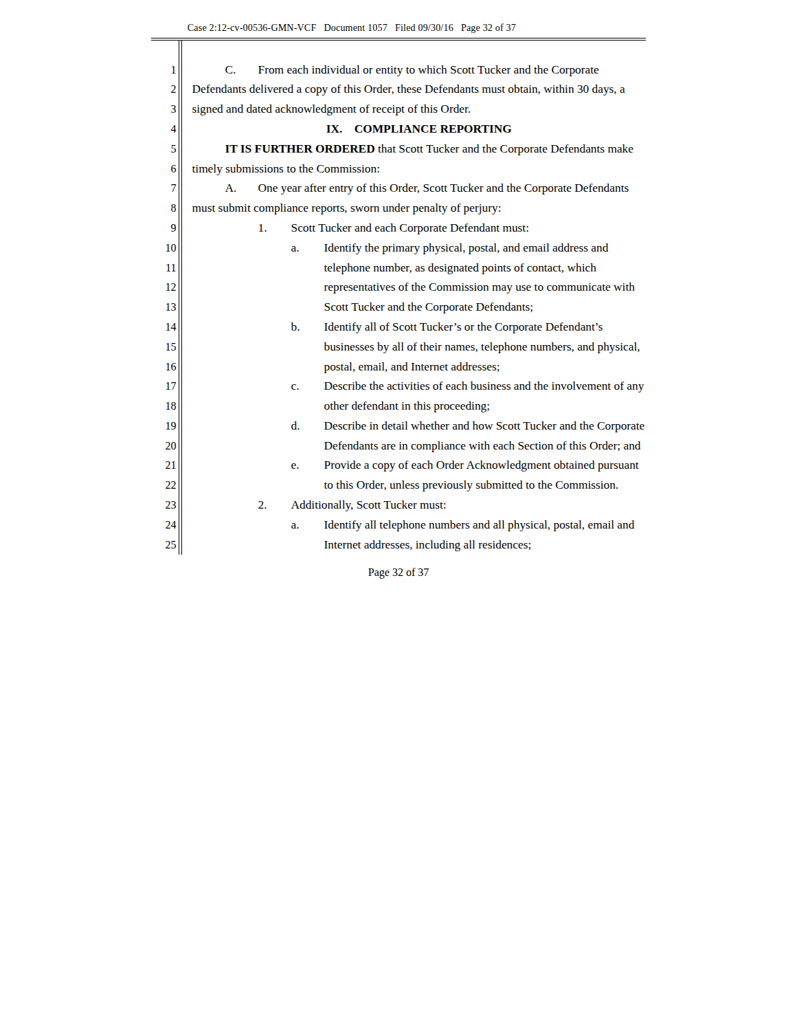Case 2:12-cv-00536-GMN-VCF Document 1057 Filed 09/30/16 Page 32 of 37
1
2
3
4
5
6
7
8
9
10
11
12
13
14
15
16
17
18
19
20
21
22
23
24
25
C. From each individual or entity to which Scott Tucker and the Corporate
Defendants delivered a copy of this Order, these Defendants must obtain, within 30 days, a
signed and dated acknowledgment of receipt of this Order.
IX. COMPLIANCE REPORTING
IT IS FURTHER ORDERED that Scott Tucker and the Corporate Defendants make
timely submissions to the Commission:
A. One year after entry of this Order, Scott Tucker and the Corporate Defendants
must submit compliance reports, sworn under penalty of perjury:
1. Scott Tucker and each Corporate Defendant must:
a.
Identify the primary physical, postal, and email address and
telephone number, as designated points of contact, which
representatives of the Commission may use to communicate with
Scott Tucker and the Corporate Defendants;
b.
Identify all of Scott Tucker’s or the Corporate Defendant’s
businesses by all of their names, telephone numbers, and physical,
postal, email, and Internet addresses;
c.
Describe the activities of each business and the involvement of any
other defendant in this proceeding;
d.
Describe in detail whether and how Scott Tucker and the Corporate
Defendants are in compliance with each Section of this Order; and
e.
Provide a copy of each Order Acknowledgment obtained pursuant
to this Order, unless previously submitted to the Commission.
2. Additionally, Scott Tucker must:
a.
Identify all telephone numbers and all physical, postal, email and
Internet addresses, including all residences;
Page 32 of 37